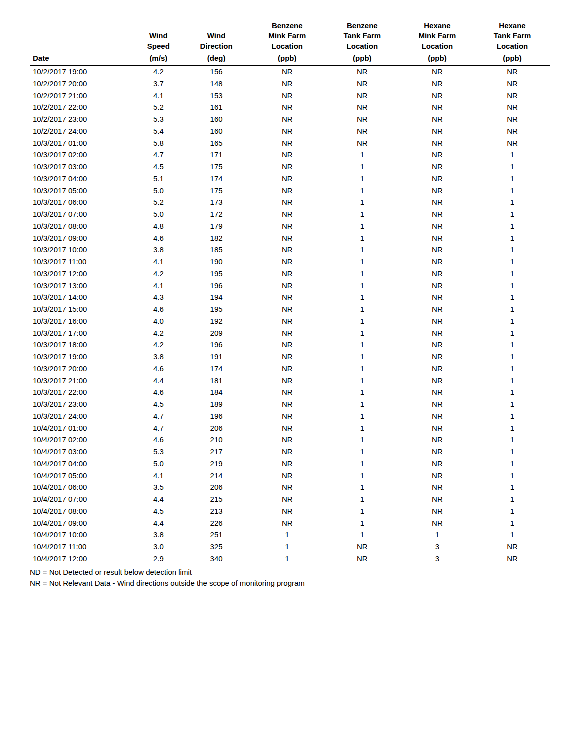| Date | Wind Speed | Wind Direction | Benzene Mink Farm Location | Benzene Tank Farm Location | Hexane Mink Farm Location | Hexane Tank Farm Location |
| --- | --- | --- | --- | --- | --- | --- |
| (m/s) | (deg) | (ppb) | (ppb) | (ppb) | (ppb) |
| 10/2/2017 19:00 | 4.2 | 156 | NR | NR | NR | NR |
| 10/2/2017 20:00 | 3.7 | 148 | NR | NR | NR | NR |
| 10/2/2017 21:00 | 4.1 | 153 | NR | NR | NR | NR |
| 10/2/2017 22:00 | 5.2 | 161 | NR | NR | NR | NR |
| 10/2/2017 23:00 | 5.3 | 160 | NR | NR | NR | NR |
| 10/2/2017 24:00 | 5.4 | 160 | NR | NR | NR | NR |
| 10/3/2017 01:00 | 5.8 | 165 | NR | NR | NR | NR |
| 10/3/2017 02:00 | 4.7 | 171 | NR | 1 | NR | 1 |
| 10/3/2017 03:00 | 4.5 | 175 | NR | 1 | NR | 1 |
| 10/3/2017 04:00 | 5.1 | 174 | NR | 1 | NR | 1 |
| 10/3/2017 05:00 | 5.0 | 175 | NR | 1 | NR | 1 |
| 10/3/2017 06:00 | 5.2 | 173 | NR | 1 | NR | 1 |
| 10/3/2017 07:00 | 5.0 | 172 | NR | 1 | NR | 1 |
| 10/3/2017 08:00 | 4.8 | 179 | NR | 1 | NR | 1 |
| 10/3/2017 09:00 | 4.6 | 182 | NR | 1 | NR | 1 |
| 10/3/2017 10:00 | 3.8 | 185 | NR | 1 | NR | 1 |
| 10/3/2017 11:00 | 4.1 | 190 | NR | 1 | NR | 1 |
| 10/3/2017 12:00 | 4.2 | 195 | NR | 1 | NR | 1 |
| 10/3/2017 13:00 | 4.1 | 196 | NR | 1 | NR | 1 |
| 10/3/2017 14:00 | 4.3 | 194 | NR | 1 | NR | 1 |
| 10/3/2017 15:00 | 4.6 | 195 | NR | 1 | NR | 1 |
| 10/3/2017 16:00 | 4.0 | 192 | NR | 1 | NR | 1 |
| 10/3/2017 17:00 | 4.2 | 209 | NR | 1 | NR | 1 |
| 10/3/2017 18:00 | 4.2 | 196 | NR | 1 | NR | 1 |
| 10/3/2017 19:00 | 3.8 | 191 | NR | 1 | NR | 1 |
| 10/3/2017 20:00 | 4.6 | 174 | NR | 1 | NR | 1 |
| 10/3/2017 21:00 | 4.4 | 181 | NR | 1 | NR | 1 |
| 10/3/2017 22:00 | 4.6 | 184 | NR | 1 | NR | 1 |
| 10/3/2017 23:00 | 4.5 | 189 | NR | 1 | NR | 1 |
| 10/3/2017 24:00 | 4.7 | 196 | NR | 1 | NR | 1 |
| 10/4/2017 01:00 | 4.7 | 206 | NR | 1 | NR | 1 |
| 10/4/2017 02:00 | 4.6 | 210 | NR | 1 | NR | 1 |
| 10/4/2017 03:00 | 5.3 | 217 | NR | 1 | NR | 1 |
| 10/4/2017 04:00 | 5.0 | 219 | NR | 1 | NR | 1 |
| 10/4/2017 05:00 | 4.1 | 214 | NR | 1 | NR | 1 |
| 10/4/2017 06:00 | 3.5 | 206 | NR | 1 | NR | 1 |
| 10/4/2017 07:00 | 4.4 | 215 | NR | 1 | NR | 1 |
| 10/4/2017 08:00 | 4.5 | 213 | NR | 1 | NR | 1 |
| 10/4/2017 09:00 | 4.4 | 226 | NR | 1 | NR | 1 |
| 10/4/2017 10:00 | 3.8 | 251 | 1 | 1 | 1 | 1 |
| 10/4/2017 11:00 | 3.0 | 325 | 1 | NR | 3 | NR |
| 10/4/2017 12:00 | 2.9 | 340 | 1 | NR | 3 | NR |
ND = Not Detected or result below detection limit
NR = Not Relevant Data - Wind directions outside the scope of monitoring program